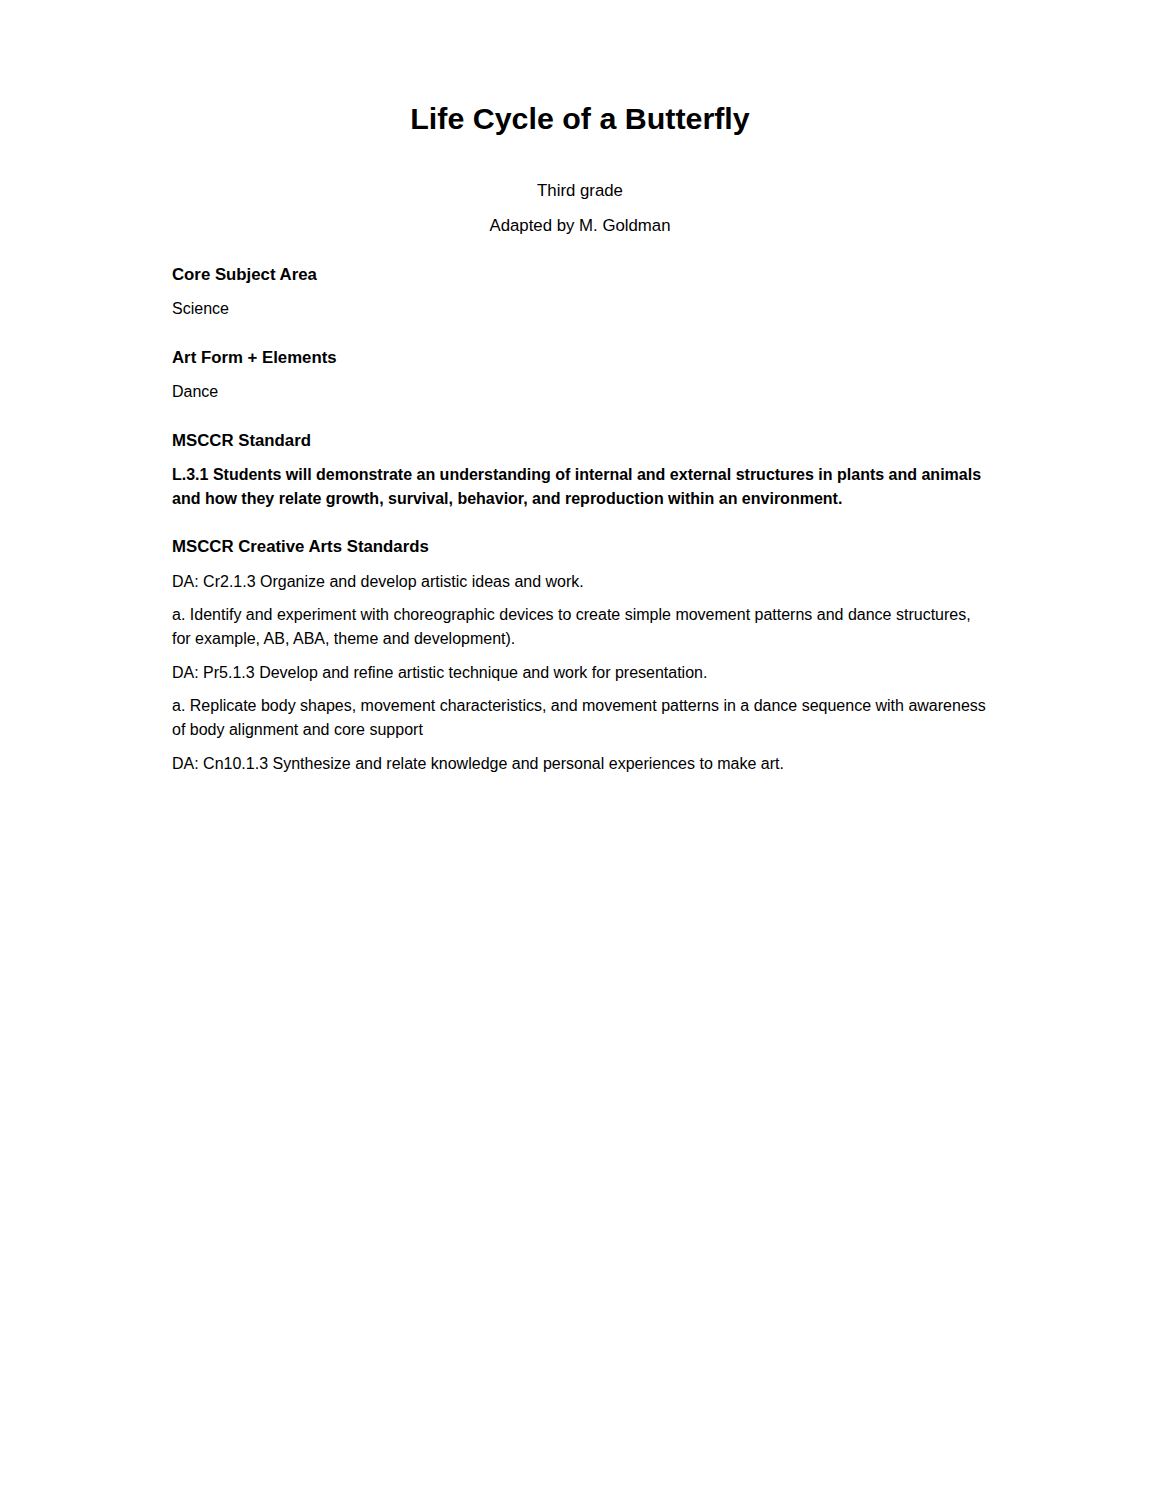Life Cycle of a Butterfly
Third grade
Adapted by M. Goldman
Core Subject Area
Science
Art Form + Elements
Dance
MSCCR Standard
L.3.1 Students will demonstrate an understanding of internal and external structures in plants and animals and how they relate growth, survival, behavior, and reproduction within an environment.
MSCCR Creative Arts Standards
DA: Cr2.1.3 Organize and develop artistic ideas and work.
a. Identify and experiment with choreographic devices to create simple movement patterns and dance structures, for example, AB, ABA, theme and development).
DA: Pr5.1.3 Develop and refine artistic technique and work for presentation.
a. Replicate body shapes, movement characteristics, and movement patterns in a dance sequence with awareness of body alignment and core support
DA: Cn10.1.3 Synthesize and relate knowledge and personal experiences to make art.